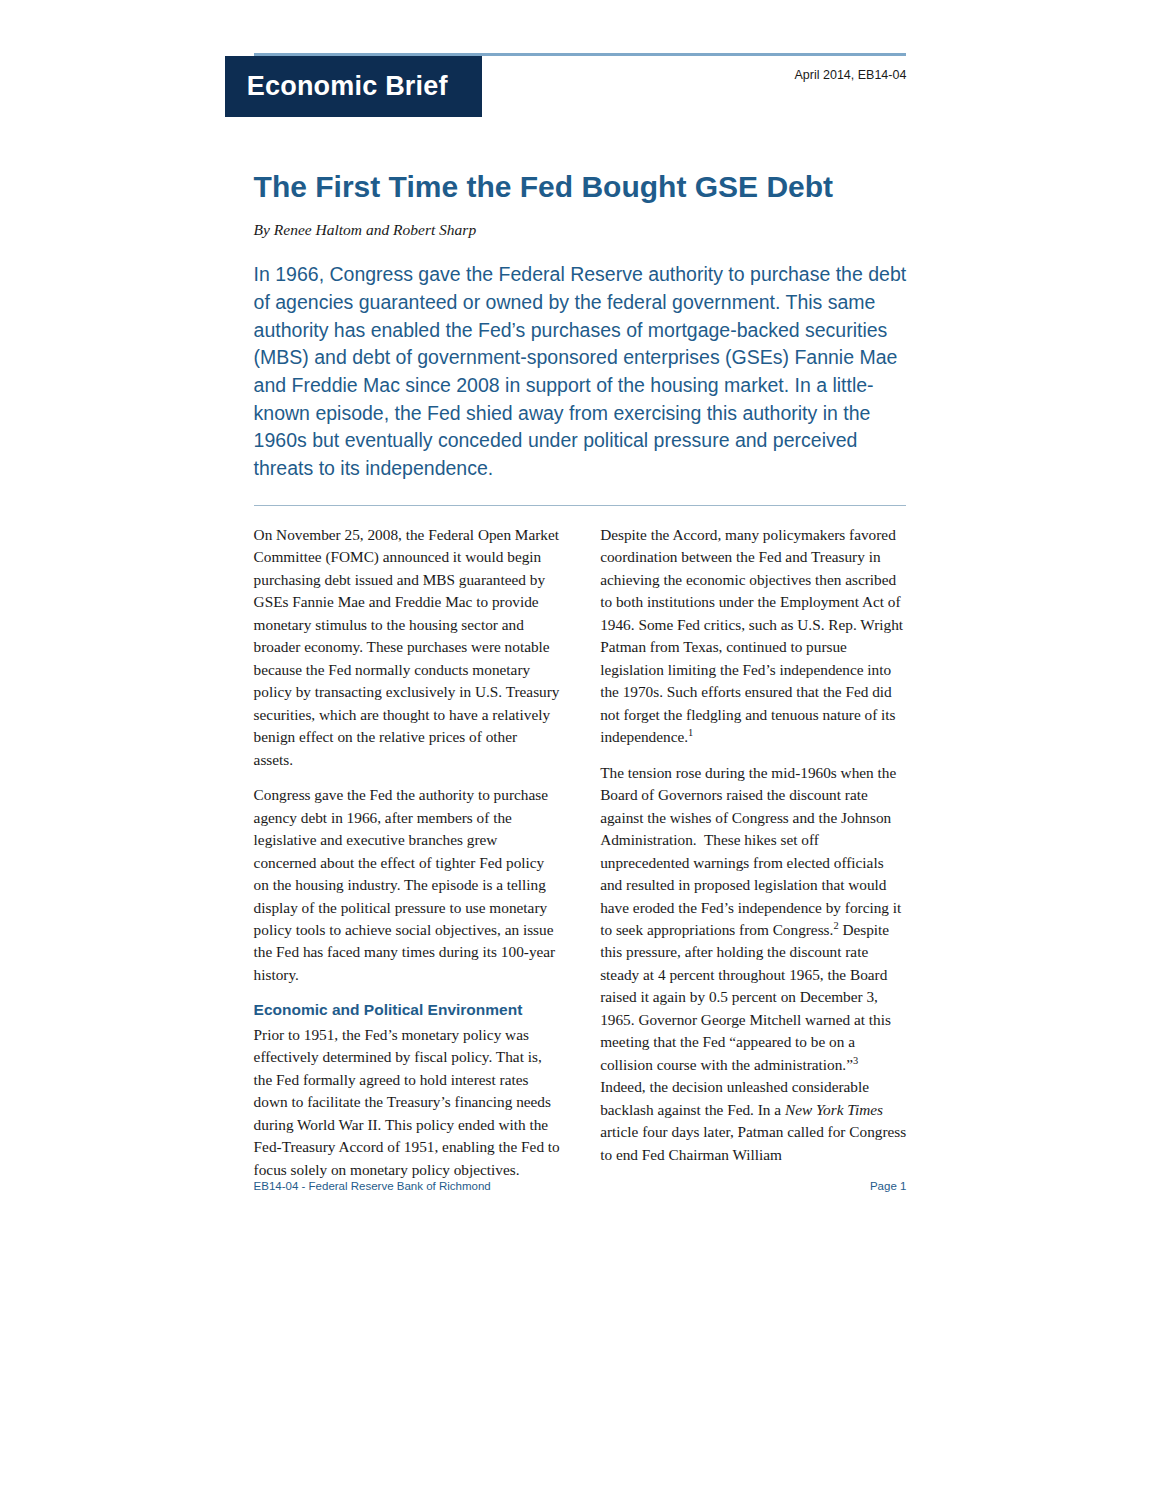Economic Brief
April 2014, EB14-04
The First Time the Fed Bought GSE Debt
By Renee Haltom and Robert Sharp
In 1966, Congress gave the Federal Reserve authority to purchase the debt of agencies guaranteed or owned by the federal government. This same authority has enabled the Fed’s purchases of mortgage-backed securities (MBS) and debt of government-sponsored enterprises (GSEs) Fannie Mae and Freddie Mac since 2008 in support of the housing market. In a little-known episode, the Fed shied away from exercising this authority in the 1960s but eventually conceded under political pressure and perceived threats to its independence.
On November 25, 2008, the Federal Open Market Committee (FOMC) announced it would begin purchasing debt issued and MBS guaranteed by GSEs Fannie Mae and Freddie Mac to provide monetary stimulus to the housing sector and broader economy. These purchases were notable because the Fed normally conducts monetary policy by transacting exclusively in U.S. Treasury securities, which are thought to have a relatively benign effect on the relative prices of other assets.
Congress gave the Fed the authority to purchase agency debt in 1966, after members of the legislative and executive branches grew concerned about the effect of tighter Fed policy on the housing industry. The episode is a telling display of the political pressure to use monetary policy tools to achieve social objectives, an issue the Fed has faced many times during its 100-year history.
Economic and Political Environment
Prior to 1951, the Fed’s monetary policy was effectively determined by fiscal policy. That is, the Fed formally agreed to hold interest rates down to facilitate the Treasury’s financing needs during World War II. This policy ended with the Fed-Treasury Accord of 1951, enabling the Fed to focus solely on monetary policy objectives.
Despite the Accord, many policymakers favored coordination between the Fed and Treasury in achieving the economic objectives then ascribed to both institutions under the Employment Act of 1946. Some Fed critics, such as U.S. Rep. Wright Patman from Texas, continued to pursue legislation limiting the Fed’s independence into the 1970s. Such efforts ensured that the Fed did not forget the fledgling and tenuous nature of its independence.1
The tension rose during the mid-1960s when the Board of Governors raised the discount rate against the wishes of Congress and the Johnson Administration. These hikes set off unprecedented warnings from elected officials and resulted in proposed legislation that would have eroded the Fed’s independence by forcing it to seek appropriations from Congress.2 Despite this pressure, after holding the discount rate steady at 4 percent throughout 1965, the Board raised it again by 0.5 percent on December 3, 1965. Governor George Mitchell warned at this meeting that the Fed “appeared to be on a collision course with the administration.”3 Indeed, the decision unleashed considerable backlash against the Fed. In a New York Times article four days later, Patman called for Congress to end Fed Chairman William
EB14-04 - Federal Reserve Bank of Richmond
Page 1